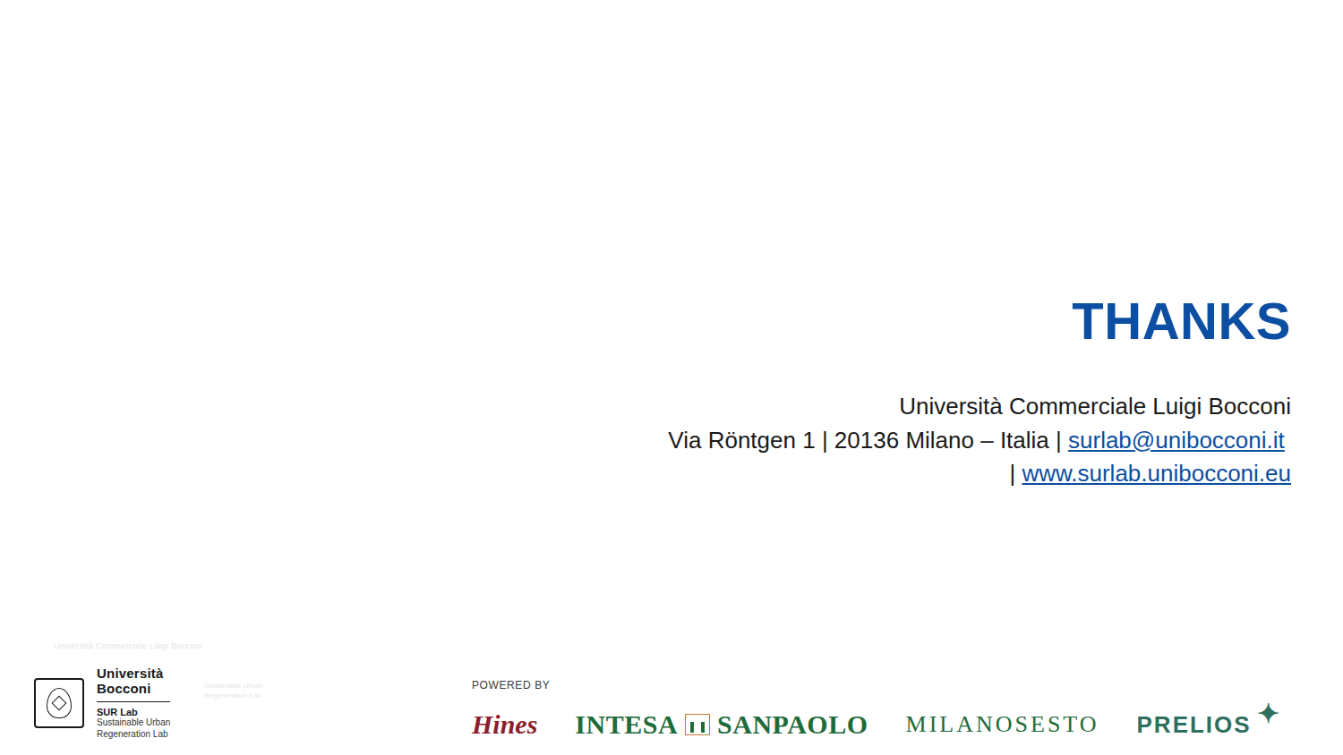THANKS
Università Commerciale Luigi Bocconi
Via Röntgen 1 | 20136 Milano – Italia | surlab@unibocconi.it | www.surlab.unibocconi.eu
Università Commerciale Luigi Bocconi
Sustainable Urban
Regeneration Lab
Università
Bocconi
SUR Lab
Sustainable Urban
Regeneration Lab
Powered by
Hines INTESA SANPAOLO MILANOSESTO PRELIOS✦